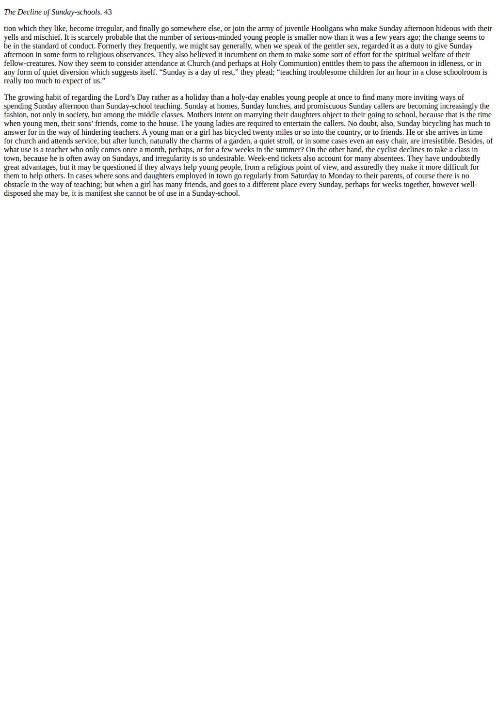The Decline of Sunday-schools. 43
tion which they like, become irregular, and finally go somewhere else, or join the army of juvenile Hooligans who make Sunday afternoon hideous with their yells and mischief. It is scarcely probable that the number of serious-minded young people is smaller now than it was a few years ago; the change seems to be in the standard of conduct. Formerly they frequently, we might say generally, when we speak of the gentler sex, regarded it as a duty to give Sunday afternoon in some form to religious observances. They also believed it incumbent on them to make some sort of effort for the spiritual welfare of their fellow-creatures. Now they seem to consider attendance at Church (and perhaps at Holy Communion) entitles them to pass the afternoon in idleness, or in any form of quiet diversion which suggests itself. “Sunday is a day of rest,” they plead; “teaching troublesome children for an hour in a close schoolroom is really too much to expect of us.”
The growing habit of regarding the Lord’s Day rather as a holiday than a holy-day enables young people at once to find many more inviting ways of spending Sunday afternoon than Sunday-school teaching. Sunday at homes, Sunday lunches, and promiscuous Sunday callers are becoming increasingly the fashion, not only in society, but among the middle classes. Mothers intent on marrying their daughters object to their going to school, because that is the time when young men, their sons’ friends, come to the house. The young ladies are required to entertain the callers. No doubt, also, Sunday bicycling has much to answer for in the way of hindering teachers. A young man or a girl has bicycled twenty miles or so into the country, or to friends. He or she arrives in time for church and attends service, but after lunch, naturally the charms of a garden, a quiet stroll, or in some cases even an easy chair, are irresistible. Besides, of what use is a teacher who only comes once a month, perhaps, or for a few weeks in the summer? On the other hand, the cyclist declines to take a class in town, because he is often away on Sundays, and irregularity is so undesirable. Week-end tickets also account for many absentees. They have undoubtedly great advantages, but it may be questioned if they always help young people, from a religious point of view, and assuredly they make it more difficult for them to help others. In cases where sons and daughters employed in town go regularly from Saturday to Monday to their parents, of course there is no obstacle in the way of teaching; but when a girl has many friends, and goes to a different place every Sunday, perhaps for weeks together, however well-disposed she may be, it is manifest she cannot be of use in a Sunday-school.